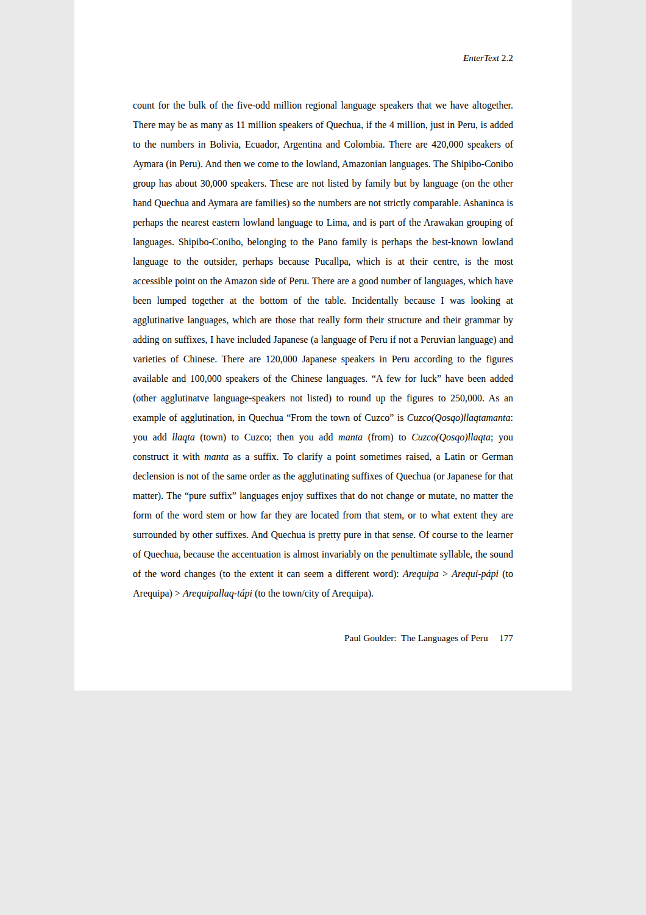EnterText 2.2
count for the bulk of the five-odd million regional language speakers that we have altogether. There may be as many as 11 million speakers of Quechua, if the 4 million, just in Peru, is added to the numbers in Bolivia, Ecuador, Argentina and Colombia. There are 420,000 speakers of Aymara (in Peru). And then we come to the lowland, Amazonian languages. The Shipibo-Conibo group has about 30,000 speakers. These are not listed by family but by language (on the other hand Quechua and Aymara are families) so the numbers are not strictly comparable. Ashaninca is perhaps the nearest eastern lowland language to Lima, and is part of the Arawakan grouping of languages. Shipibo-Conibo, belonging to the Pano family is perhaps the best-known lowland language to the outsider, perhaps because Pucallpa, which is at their centre, is the most accessible point on the Amazon side of Peru. There are a good number of languages, which have been lumped together at the bottom of the table. Incidentally because I was looking at agglutinative languages, which are those that really form their structure and their grammar by adding on suffixes, I have included Japanese (a language of Peru if not a Peruvian language) and varieties of Chinese. There are 120,000 Japanese speakers in Peru according to the figures available and 100,000 speakers of the Chinese languages. “A few for luck” have been added (other agglutinatve language-speakers not listed) to round up the figures to 250,000. As an example of agglutination, in Quechua “From the town of Cuzco” is Cuzco(Qosqo)llaqtamanta: you add llaqta (town) to Cuzco; then you add manta (from) to Cuzco(Qosqo)llaqta; you construct it with manta as a suffix. To clarify a point sometimes raised, a Latin or German declension is not of the same order as the agglutinating suffixes of Quechua (or Japanese for that matter). The “pure suffix” languages enjoy suffixes that do not change or mutate, no matter the form of the word stem or how far they are located from that stem, or to what extent they are surrounded by other suffixes. And Quechua is pretty pure in that sense. Of course to the learner of Quechua, because the accentuation is almost invariably on the penultimate syllable, the sound of the word changes (to the extent it can seem a different word): Arequipa > Arequi-pápi (to Arequipa) > Arequipallaq-tápi (to the town/city of Arequipa).
Paul Goulder: The Languages of Peru177